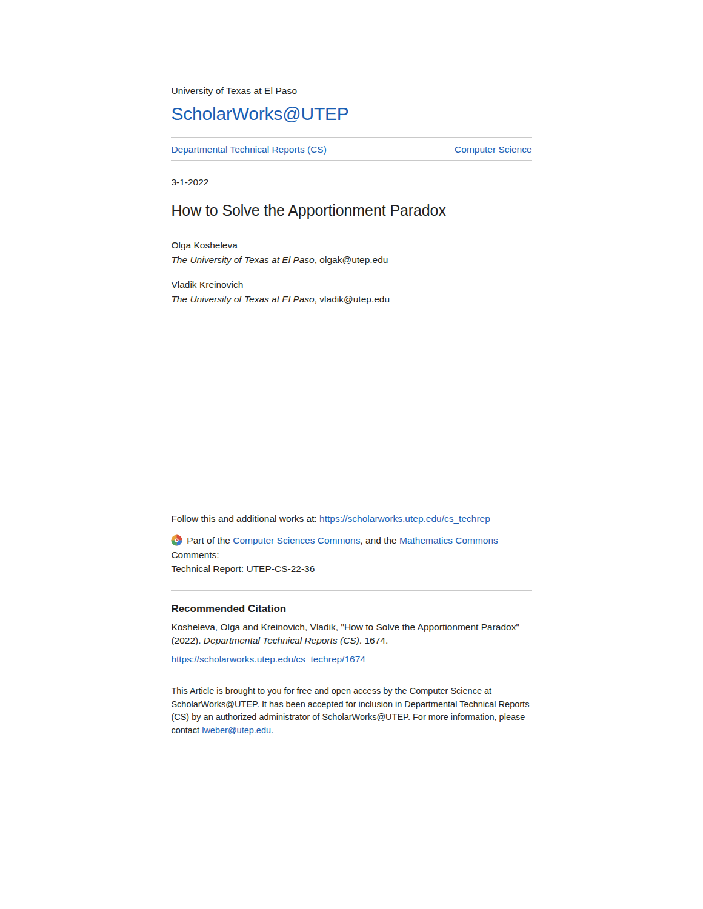University of Texas at El Paso
ScholarWorks@UTEP
Departmental Technical Reports (CS) Computer Science
3-1-2022
How to Solve the Apportionment Paradox
Olga Kosheleva The University of Texas at El Paso, olgak@utep.edu
Vladik Kreinovich The University of Texas at El Paso, vladik@utep.edu
Follow this and additional works at: https://scholarworks.utep.edu/cs_techrep
Part of the Computer Sciences Commons, and the Mathematics Commons
Comments:
Technical Report: UTEP-CS-22-36
Recommended Citation
Kosheleva, Olga and Kreinovich, Vladik, "How to Solve the Apportionment Paradox" (2022). Departmental Technical Reports (CS). 1674. https://scholarworks.utep.edu/cs_techrep/1674
This Article is brought to you for free and open access by the Computer Science at ScholarWorks@UTEP. It has been accepted for inclusion in Departmental Technical Reports (CS) by an authorized administrator of ScholarWorks@UTEP. For more information, please contact lweber@utep.edu.